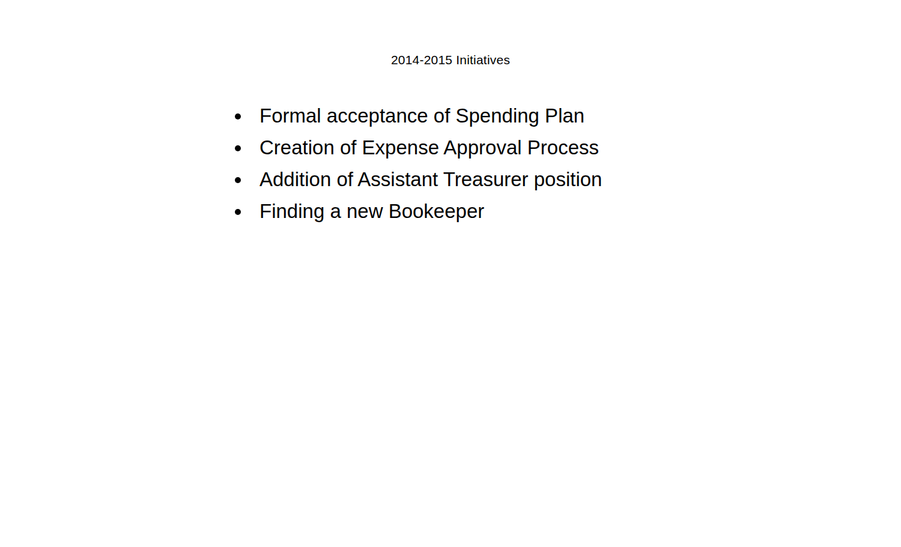2014-2015 Initiatives
Formal acceptance of Spending Plan
Creation of Expense Approval Process
Addition of Assistant Treasurer position
Finding a new Bookeeper